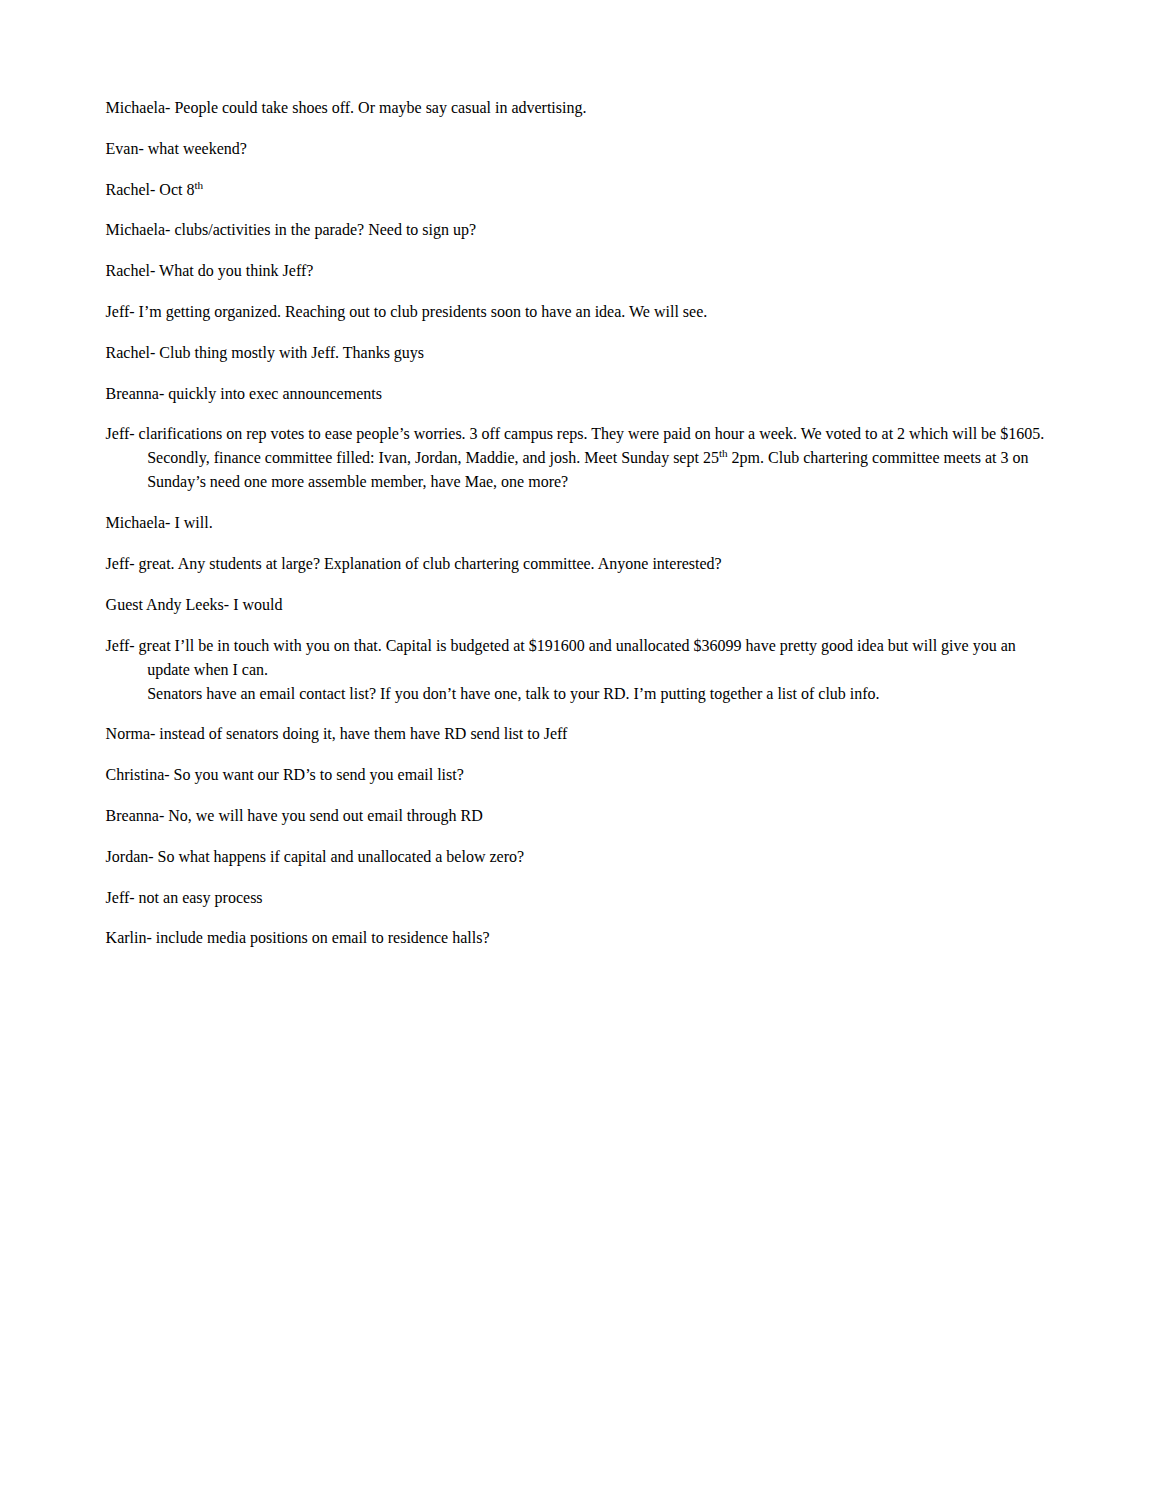Michaela- People could take shoes off. Or maybe say casual in advertising.
Evan- what weekend?
Rachel- Oct 8th
Michaela- clubs/activities in the parade? Need to sign up?
Rachel- What do you think Jeff?
Jeff- I’m getting organized. Reaching out to club presidents soon to have an idea. We will see.
Rachel- Club thing mostly with Jeff. Thanks guys
Breanna- quickly into exec announcements
Jeff- clarifications on rep votes to ease people’s worries. 3 off campus reps. They were paid on hour a week. We voted to at 2 which will be $1605.
Secondly, finance committee filled: Ivan, Jordan, Maddie, and josh. Meet Sunday sept 25th 2pm. Club chartering committee meets at 3 on Sunday’s need one more assemble member, have Mae, one more?
Michaela- I will.
Jeff- great. Any students at large? Explanation of club chartering committee. Anyone interested?
Guest Andy Leeks- I would
Jeff- great I’ll be in touch with you on that. Capital is budgeted at $191600 and unallocated $36099 have pretty good idea but will give you an update when I can.
Senators have an email contact list? If you don’t have one, talk to your RD. I’m putting together a list of club info.
Norma- instead of senators doing it, have them have RD send list to Jeff
Christina- So you want our RD’s to send you email list?
Breanna- No, we will have you send out email through RD
Jordan- So what happens if capital and unallocated a below zero?
Jeff- not an easy process
Karlin- include media positions on email to residence halls?